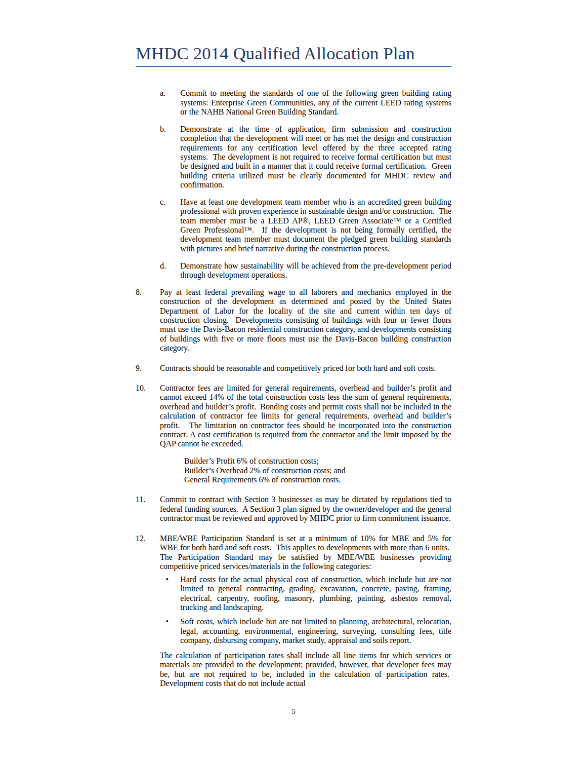MHDC 2014 Qualified Allocation Plan
a. Commit to meeting the standards of one of the following green building rating systems: Enterprise Green Communities, any of the current LEED rating systems or the NAHB National Green Building Standard.
b. Demonstrate at the time of application, firm submission and construction completion that the development will meet or has met the design and construction requirements for any certification level offered by the three accepted rating systems. The development is not required to receive formal certification but must be designed and built in a manner that it could receive formal certification. Green building criteria utilized must be clearly documented for MHDC review and confirmation.
c. Have at least one development team member who is an accredited green building professional with proven experience in sustainable design and/or construction. The team member must be a LEED AP®, LEED Green Associate™ or a Certified Green Professional™. If the development is not being formally certified, the development team member must document the pledged green building standards with pictures and brief narrative during the construction process.
d. Demonstrate how sustainability will be achieved from the pre-development period through development operations.
8. Pay at least federal prevailing wage to all laborers and mechanics employed in the construction of the development as determined and posted by the United States Department of Labor for the locality of the site and current within ten days of construction closing. Developments consisting of buildings with four or fewer floors must use the Davis-Bacon residential construction category, and developments consisting of buildings with five or more floors must use the Davis-Bacon building construction category.
9. Contracts should be reasonable and competitively priced for both hard and soft costs.
10. Contractor fees are limited for general requirements, overhead and builder’s profit and cannot exceed 14% of the total construction costs less the sum of general requirements, overhead and builder’s profit. Bonding costs and permit costs shall not be included in the calculation of contractor fee limits for general requirements, overhead and builder’s profit. The limitation on contractor fees should be incorporated into the construction contract. A cost certification is required from the contractor and the limit imposed by the QAP cannot be exceeded.
Builder’s Profit 6% of construction costs;
Builder’s Overhead 2% of construction costs; and
General Requirements 6% of construction costs.
11. Commit to contract with Section 3 businesses as may be dictated by regulations tied to federal funding sources. A Section 3 plan signed by the owner/developer and the general contractor must be reviewed and approved by MHDC prior to firm commitment issuance.
12. MBE/WBE Participation Standard is set at a minimum of 10% for MBE and 5% for WBE for both hard and soft costs. This applies to developments with more than 6 units. The Participation Standard may be satisfied by MBE/WBE businesses providing competitive priced services/materials in the following categories:
Hard costs for the actual physical cost of construction, which include but are not limited to general contracting, grading, excavation, concrete, paving, framing, electrical, carpentry, roofing, masonry, plumbing, painting, asbestos removal, trucking and landscaping.
Soft costs, which include but are not limited to planning, architectural, relocation, legal, accounting, environmental, engineering, surveying, consulting fees, title company, disbursing company, market study, appraisal and soils report.
The calculation of participation rates shall include all line items for which services or materials are provided to the development; provided, however, that developer fees may be, but are not required to be, included in the calculation of participation rates. Development costs that do not include actual
5